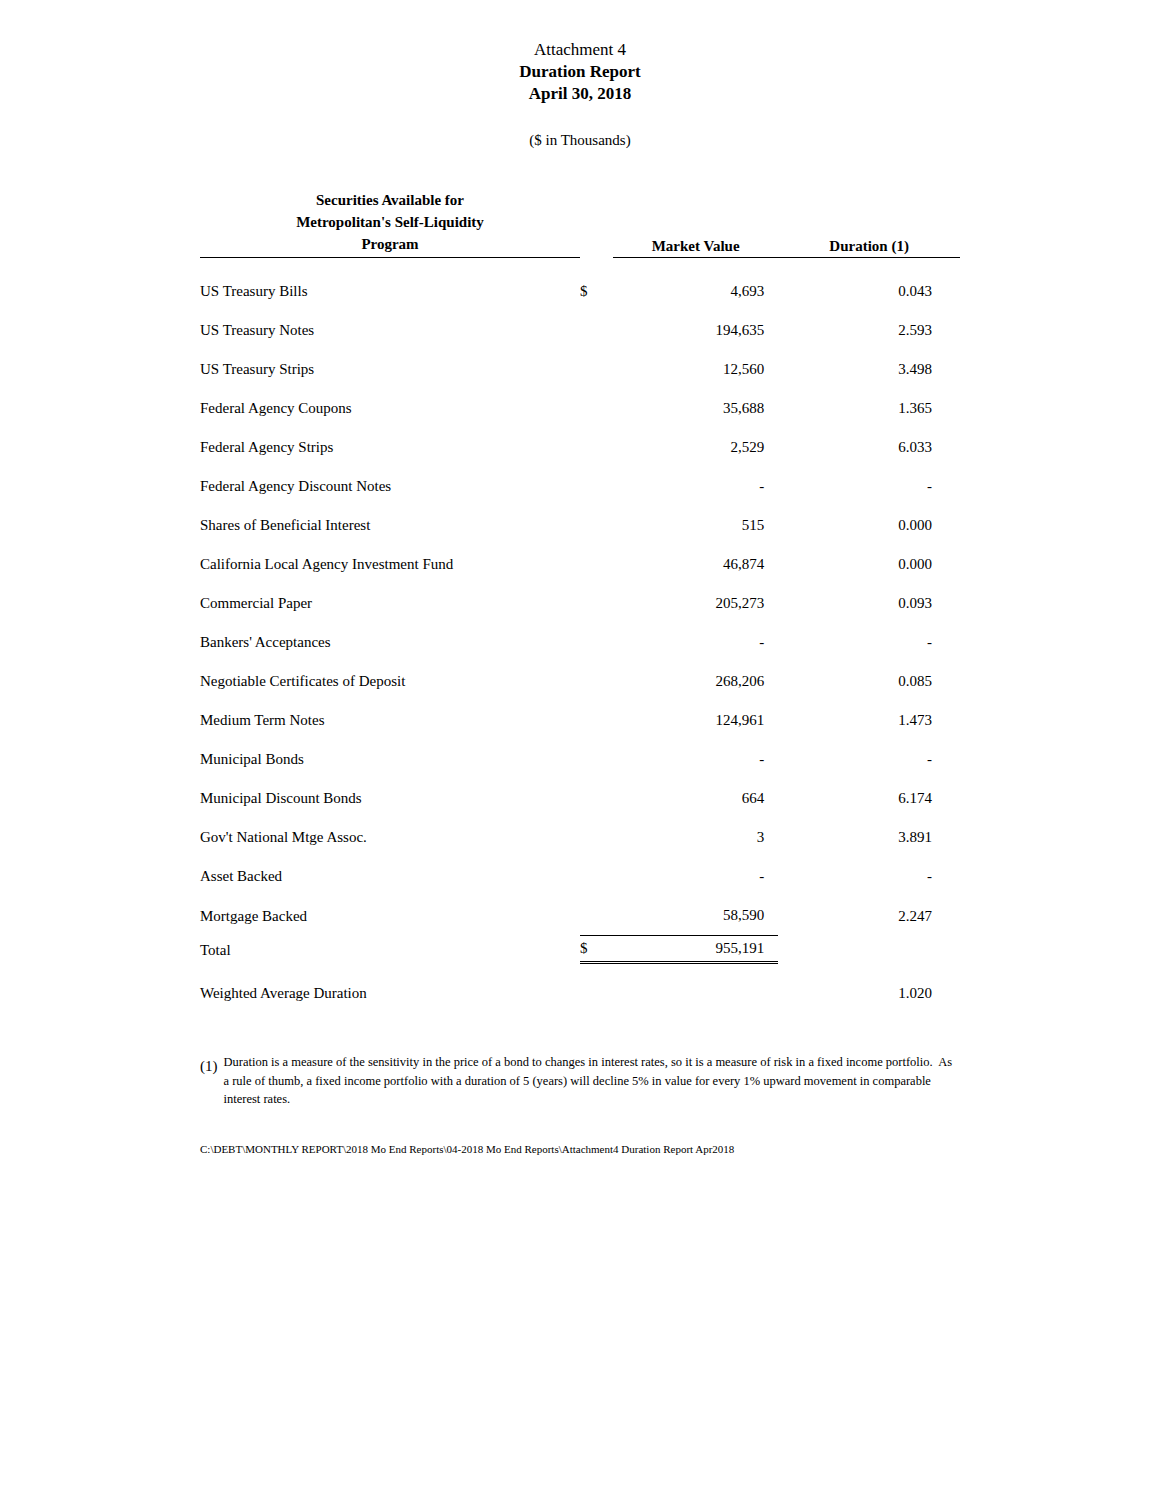Attachment 4
Duration Report
April 30, 2018
($ in Thousands)
| Securities Available for Metropolitan's Self-Liquidity Program | | Market Value | Duration (1) |
| --- | --- | --- | --- |
| US Treasury Bills | $ | 4,693 | 0.043 |
| US Treasury Notes | | 194,635 | 2.593 |
| US Treasury Strips | | 12,560 | 3.498 |
| Federal Agency Coupons | | 35,688 | 1.365 |
| Federal Agency Strips | | 2,529 | 6.033 |
| Federal Agency Discount Notes | | - | - |
| Shares of Beneficial Interest | | 515 | 0.000 |
| California Local Agency Investment Fund | | 46,874 | 0.000 |
| Commercial Paper | | 205,273 | 0.093 |
| Bankers' Acceptances | | - | - |
| Negotiable Certificates of Deposit | | 268,206 | 0.085 |
| Medium Term Notes | | 124,961 | 1.473 |
| Municipal Bonds | | - | - |
| Municipal Discount Bonds | | 664 | 6.174 |
| Gov't National Mtge Assoc. | | 3 | 3.891 |
| Asset Backed | | - | - |
| Mortgage Backed | | 58,590 | 2.247 |
| Total | $ | 955,191 | |
| Weighted Average Duration | | | 1.020 |
(1)
Duration is a measure of the sensitivity in the price of a bond to changes in interest rates, so it is a measure of risk in a fixed income portfolio. As a rule of thumb, a fixed income portfolio with a duration of 5 (years) will decline 5% in value for every 1% upward movement in comparable interest rates.
C:\DEBT\MONTHLY REPORT\2018 Mo End Reports\04-2018 Mo End Reports\Attachment4 Duration Report Apr2018